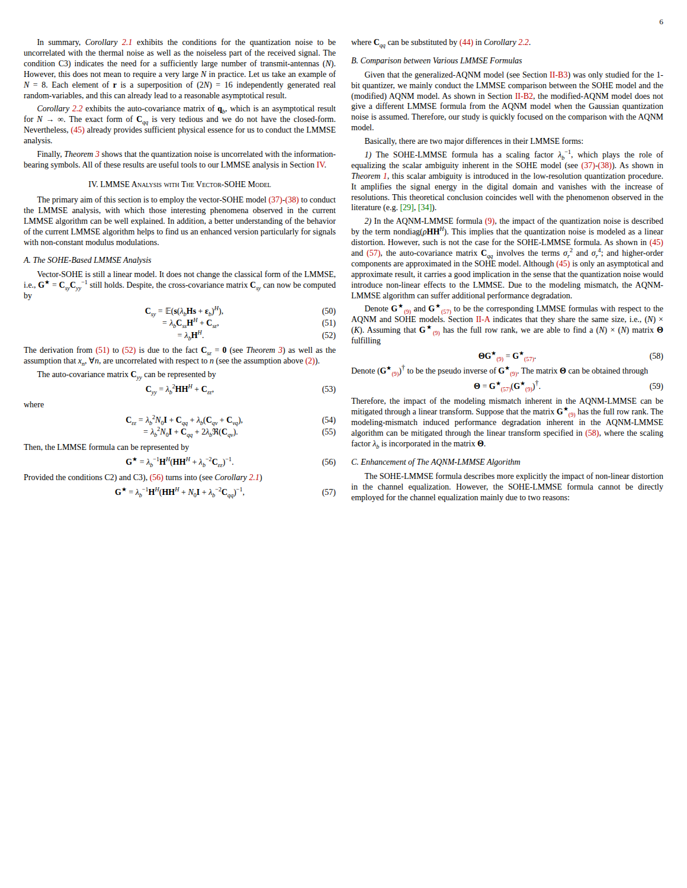6
In summary, Corollary 2.1 exhibits the conditions for the quantization noise to be uncorrelated with the thermal noise as well as the noiseless part of the received signal. The condition C3) indicates the need for a sufficiently large number of transmit-antennas (N). However, this does not mean to require a very large N in practice. Let us take an example of N = 8. Each element of r is a superposition of (2N) = 16 independently generated real random-variables, and this can already lead to a reasonable asymptotical result.
Corollary 2.2 exhibits the auto-covariance matrix of qb, which is an asymptotical result for N → ∞. The exact form of Cqq is very tedious and we do not have the closed-form. Nevertheless, (45) already provides sufficient physical essence for us to conduct the LMMSE analysis.
Finally, Theorem 3 shows that the quantization noise is uncorrelated with the information-bearing symbols. All of these results are useful tools to our LMMSE analysis in Section IV.
IV. LMMSE Analysis with The Vector-SOHE Model
The primary aim of this section is to employ the vector-SOHE model (37)-(38) to conduct the LMMSE analysis, with which those interesting phenomena observed in the current LMMSE algorithm can be well explained. In addition, a better understanding of the behavior of the current LMMSE algorithm helps to find us an enhanced version particularly for signals with non-constant modulus modulations.
A. The SOHE-Based LMMSE Analysis
Vector-SOHE is still a linear model. It does not change the classical form of the LMMSE, i.e., G★ = CsyCyy−1 still holds. Despite, the cross-covariance matrix Csy can now be computed by
Csy = 𝔼(s(λb Hs + εb)H), (50)
= λb CssHH + Csε, (51)
= λb HH. (52)
The derivation from (51) to (52) is due to the fact Csε = 0 (see Theorem 3) as well as the assumption that xn, ∀n, are uncorrelated with respect to n (see the assumption above (2)).
The auto-covariance matrix Cyy can be represented by
Cyy = λb2HHH + Cεε, (53)
where
Cεε = λb2N0I + Cqq + λb(Cqv + Cvq), (54)
= λb2N0I + Cqq + 2λb ℜ(Cqv). (55)
Then, the LMMSE formula can be represented by
G★ = λb−1HH(HHH + λb−2Cεε)−1. (56)
Provided the conditions C2) and C3), (56) turns into (see Corollary 2.1)
G★ = λb−1HH(HHH + N0I + λb−2Cqq)−1, (57)
where Cqq can be substituted by (44) in Corollary 2.2.
B. Comparison between Various LMMSE Formulas
Given that the generalized-AQNM model (see Section II-B3) was only studied for the 1-bit quantizer, we mainly conduct the LMMSE comparison between the SOHE model and the (modified) AQNM model. As shown in Section II-B2, the modified-AQNM model does not give a different LMMSE formula from the AQNM model when the Gaussian quantization noise is assumed. Therefore, our study is quickly focused on the comparison with the AQNM model.
Basically, there are two major differences in their LMMSE forms:
1) The SOHE-LMMSE formula has a scaling factor λb−1, which plays the role of equalizing the scalar ambiguity inherent in the SOHE model (see (37)-(38)). As shown in Theorem 1, this scalar ambiguity is introduced in the low-resolution quantization procedure. It amplifies the signal energy in the digital domain and vanishes with the increase of resolutions. This theoretical conclusion coincides well with the phenomenon observed in the literature (e.g. [29], [34]).
2) In the AQNM-LMMSE formula (9), the impact of the quantization noise is described by the term nondiag(ρHHH). This implies that the quantization noise is modeled as a linear distortion. However, such is not the case for the SOHE-LMMSE formula. As shown in (45) and (57), the auto-covariance matrix Cqq involves the terms σr2 and σr4; and higher-order components are approximated in the SOHE model. Although (45) is only an asymptotical and approximate result, it carries a good implication in the sense that the quantization noise would introduce non-linear effects to the LMMSE. Due to the modeling mismatch, the AQNM-LMMSE algorithm can suffer additional performance degradation.
Denote G★(9) and G★(57) to be the corresponding LMMSE formulas with respect to the AQNM and SOHE models. Section II-A indicates that they share the same size, i.e., (N) × (K). Assuming that G★(9) has the full row rank, we are able to find a (N) × (N) matrix Θ fulfilling
ΘG★(9) = G★(57). (58)
Denote (G★(9))† to be the pseudo inverse of G★(9). The matrix Θ can be obtained through
Θ = G★(57)(G★(9))†. (59)
Therefore, the impact of the modeling mismatch inherent in the AQNM-LMMSE can be mitigated through a linear transform. Suppose that the matrix G★(9) has the full row rank. The modeling-mismatch induced performance degradation inherent in the AQNM-LMMSE algorithm can be mitigated through the linear transform specified in (58), where the scaling factor λb is incorporated in the matrix Θ.
C. Enhancement of The AQNM-LMMSE Algorithm
The SOHE-LMMSE formula describes more explicitly the impact of non-linear distortion in the channel equalization. However, the SOHE-LMMSE formula cannot be directly employed for the channel equalization mainly due to two reasons: